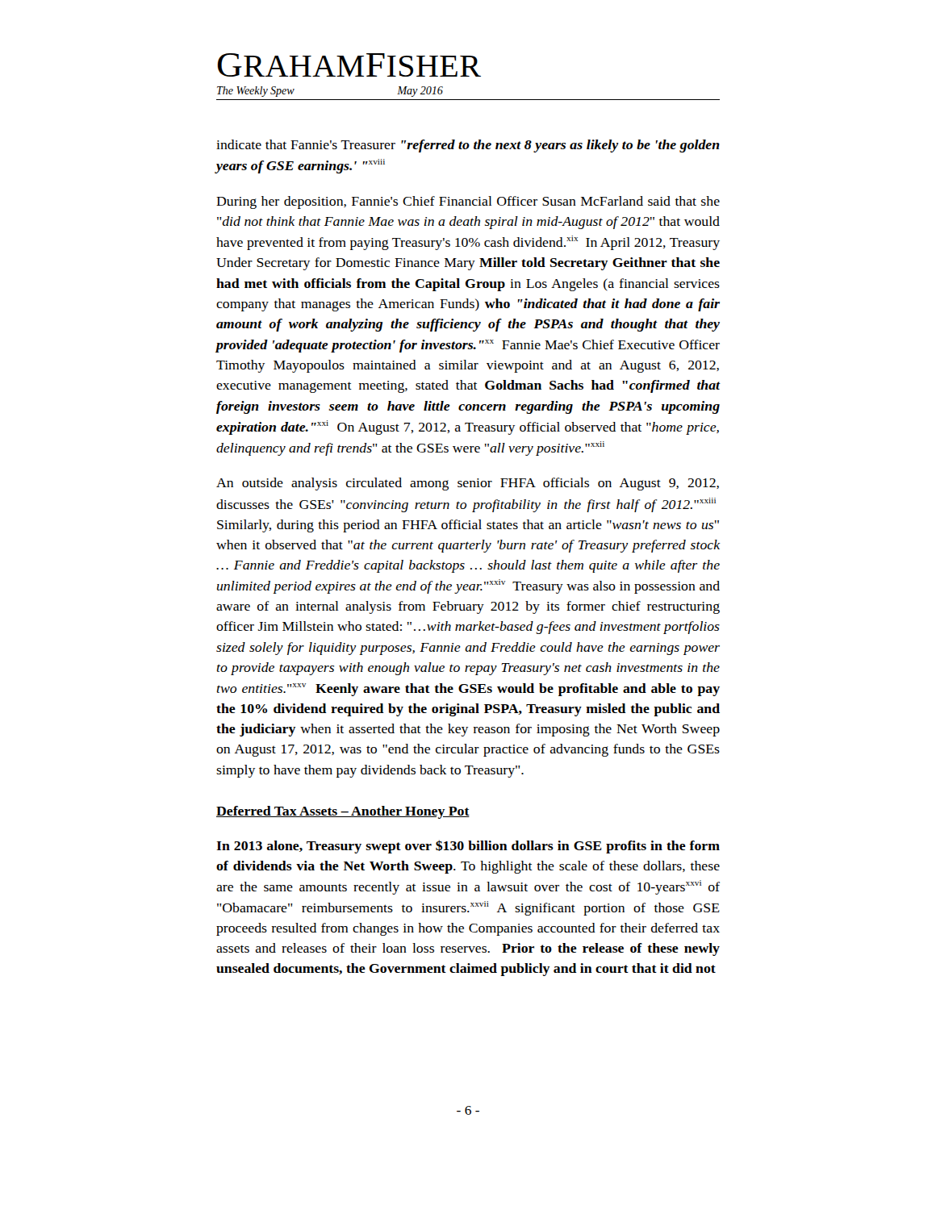GRAHAMFISHER
The Weekly Spew May 2016
indicate that Fannie's Treasurer "referred to the next 8 years as likely to be 'the golden years of GSE earnings.' "xviii
During her deposition, Fannie's Chief Financial Officer Susan McFarland said that she "did not think that Fannie Mae was in a death spiral in mid-August of 2012" that would have prevented it from paying Treasury's 10% cash dividend.xix In April 2012, Treasury Under Secretary for Domestic Finance Mary Miller told Secretary Geithner that she had met with officials from the Capital Group in Los Angeles (a financial services company that manages the American Funds) who "indicated that it had done a fair amount of work analyzing the sufficiency of the PSPAs and thought that they provided 'adequate protection' for investors."xx Fannie Mae's Chief Executive Officer Timothy Mayopoulos maintained a similar viewpoint and at an August 6, 2012, executive management meeting, stated that Goldman Sachs had "confirmed that foreign investors seem to have little concern regarding the PSPA's upcoming expiration date."xxi On August 7, 2012, a Treasury official observed that "home price, delinquency and refi trends" at the GSEs were "all very positive."xxii
An outside analysis circulated among senior FHFA officials on August 9, 2012, discusses the GSEs' "convincing return to profitability in the first half of 2012."xxiii Similarly, during this period an FHFA official states that an article "wasn't news to us" when it observed that "at the current quarterly 'burn rate' of Treasury preferred stock … Fannie and Freddie's capital backstops … should last them quite a while after the unlimited period expires at the end of the year."xxiv Treasury was also in possession and aware of an internal analysis from February 2012 by its former chief restructuring officer Jim Millstein who stated: "…with market-based g-fees and investment portfolios sized solely for liquidity purposes, Fannie and Freddie could have the earnings power to provide taxpayers with enough value to repay Treasury's net cash investments in the two entities."xxv Keenly aware that the GSEs would be profitable and able to pay the 10% dividend required by the original PSPA, Treasury misled the public and the judiciary when it asserted that the key reason for imposing the Net Worth Sweep on August 17, 2012, was to "end the circular practice of advancing funds to the GSEs simply to have them pay dividends back to Treasury".
Deferred Tax Assets – Another Honey Pot
In 2013 alone, Treasury swept over $130 billion dollars in GSE profits in the form of dividends via the Net Worth Sweep. To highlight the scale of these dollars, these are the same amounts recently at issue in a lawsuit over the cost of 10-yearsxxvi of "Obamacare" reimbursements to insurers.xxvii A significant portion of those GSE proceeds resulted from changes in how the Companies accounted for their deferred tax assets and releases of their loan loss reserves. Prior to the release of these newly unsealed documents, the Government claimed publicly and in court that it did not
- 6 -